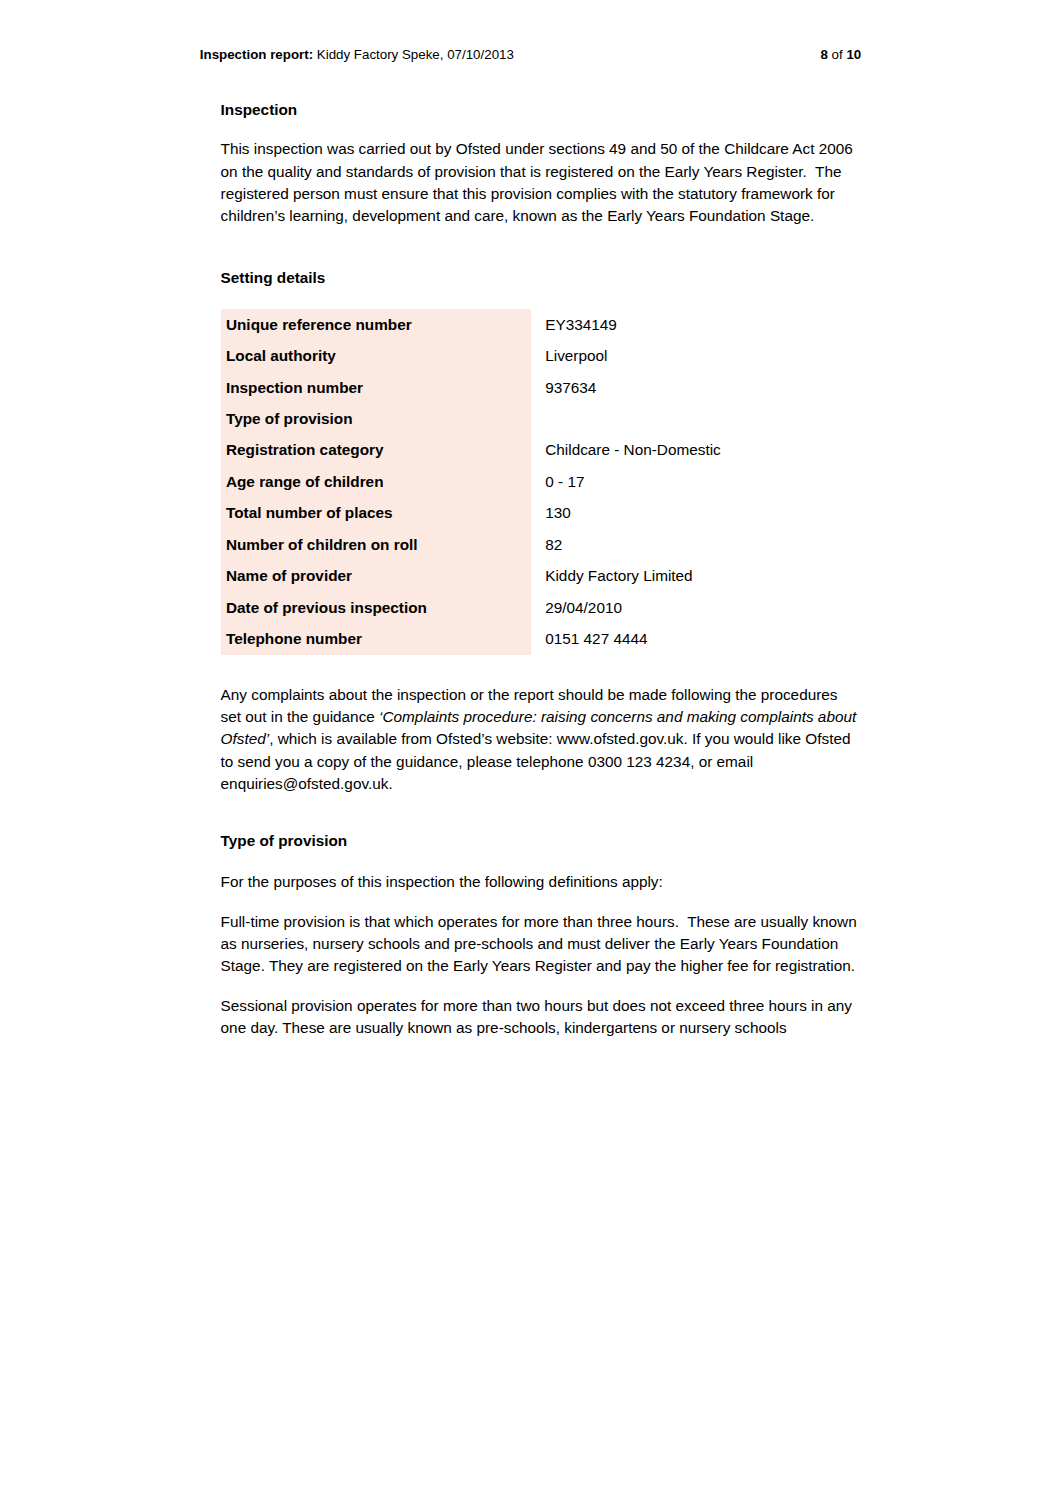Inspection report: Kiddy Factory Speke, 07/10/2013
8 of 10
Inspection
This inspection was carried out by Ofsted under sections 49 and 50 of the Childcare Act 2006 on the quality and standards of provision that is registered on the Early Years Register. The registered person must ensure that this provision complies with the statutory framework for children’s learning, development and care, known as the Early Years Foundation Stage.
Setting details
| Unique reference number | EY334149 |
| Local authority | Liverpool |
| Inspection number | 937634 |
| Type of provision | |
| Registration category | Childcare - Non-Domestic |
| Age range of children | 0 - 17 |
| Total number of places | 130 |
| Number of children on roll | 82 |
| Name of provider | Kiddy Factory Limited |
| Date of previous inspection | 29/04/2010 |
| Telephone number | 0151 427 4444 |
Any complaints about the inspection or the report should be made following the procedures set out in the guidance ‘Complaints procedure: raising concerns and making complaints about Ofsted’, which is available from Ofsted’s website: www.ofsted.gov.uk. If you would like Ofsted to send you a copy of the guidance, please telephone 0300 123 4234, or email enquiries@ofsted.gov.uk.
Type of provision
For the purposes of this inspection the following definitions apply:
Full-time provision is that which operates for more than three hours. These are usually known as nurseries, nursery schools and pre-schools and must deliver the Early Years Foundation Stage. They are registered on the Early Years Register and pay the higher fee for registration.
Sessional provision operates for more than two hours but does not exceed three hours in any one day. These are usually known as pre-schools, kindergartens or nursery schools